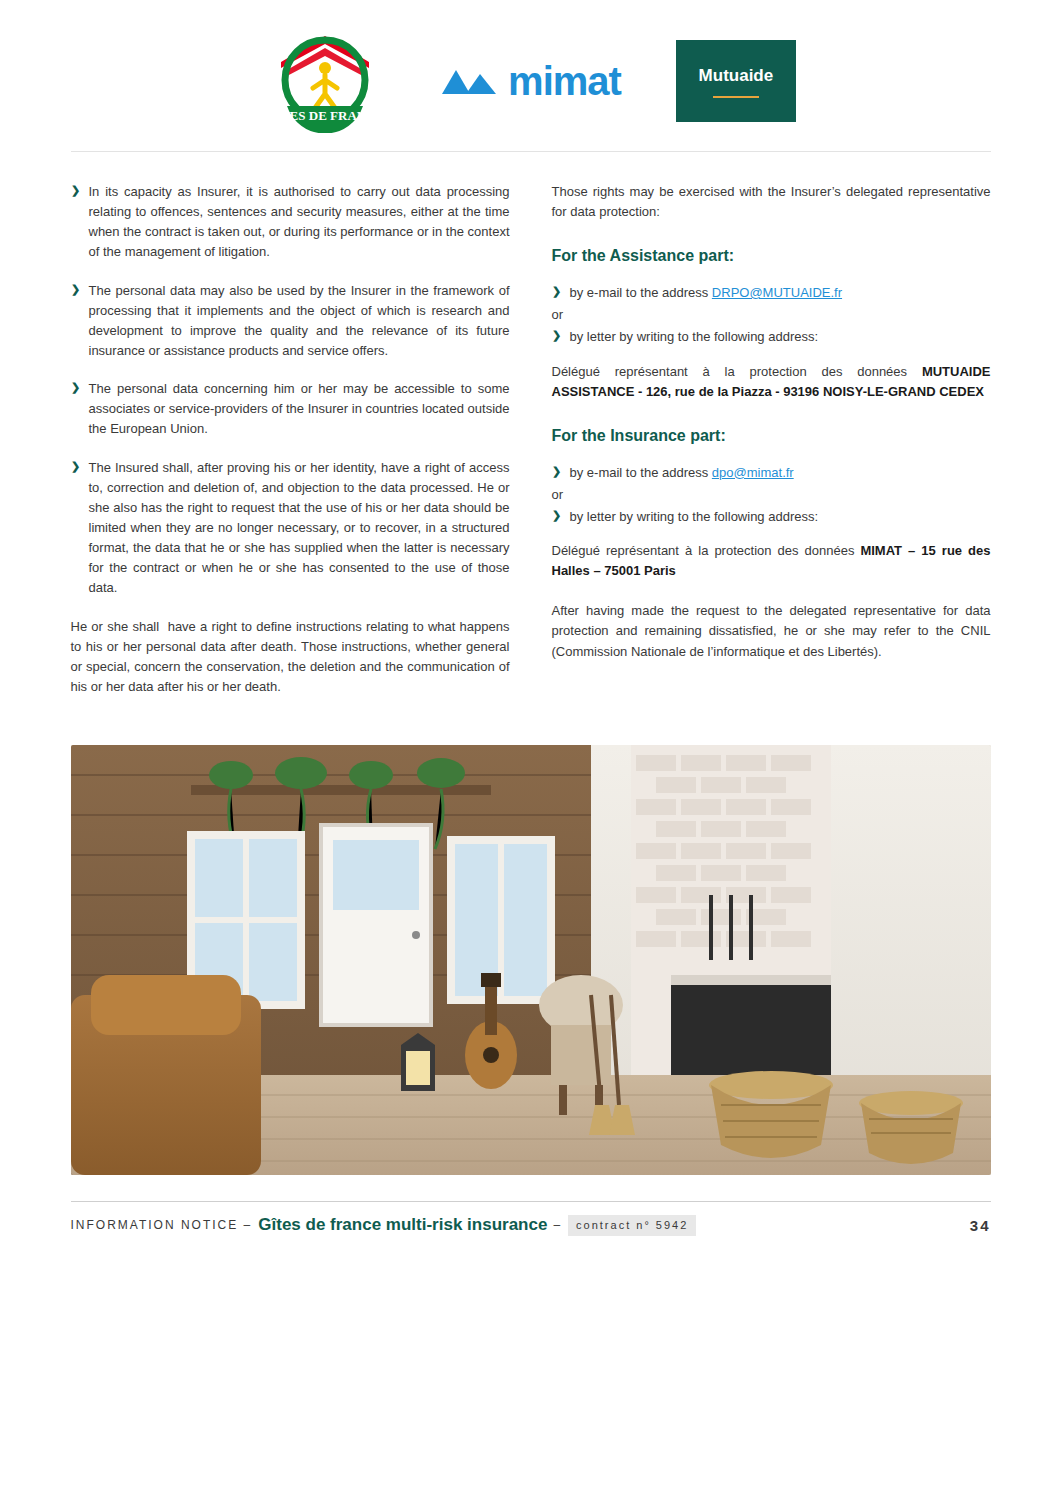GÎTES DE FRANCE
mimat
Mutuaide
In its capacity as Insurer, it is authorised to carry out data processing relating to offences, sentences and security measures, either at the time when the contract is taken out, or during its performance or in the context of the management of litigation.
The personal data may also be used by the Insurer in the framework of processing that it implements and the object of which is research and development to improve the quality and the relevance of its future insurance or assistance products and service offers.
The personal data concerning him or her may be accessible to some associates or service-providers of the Insurer in countries located outside the European Union.
The Insured shall, after proving his or her identity, have a right of access to, correction and deletion of, and objection to the data processed. He or she also has the right to request that the use of his or her data should be limited when they are no longer necessary, or to recover, in a structured format, the data that he or she has supplied when the latter is necessary for the contract or when he or she has consented to the use of those data.
He or she shall have a right to define instructions relating to what happens to his or her personal data after death. Those instructions, whether general or special, concern the conservation, the deletion and the communication of his or her data after his or her death.
Those rights may be exercised with the Insurer’s delegated representative for data protection:
For the Assistance part:
by e-mail to the address DRPO@MUTUAIDE.fr
or
by letter by writing to the following address:
Délégué représentant à la protection des données MUTUAIDE ASSISTANCE - 126, rue de la Piazza - 93196 NOISY-LE-GRAND CEDEX
For the Insurance part:
by e-mail to the address dpo@mimat.fr
or
by letter by writing to the following address:
Délégué représentant à la protection des données MIMAT – 15 rue des Halles – 75001 Paris
After having made the request to the delegated representative for data protection and remaining dissatisfied, he or she may refer to the CNIL (Commission Nationale de l’informatique et des Libertés).
INFORMATION NOTICE – Gîtes de france multi-risk insurance – contract n° 5942
34